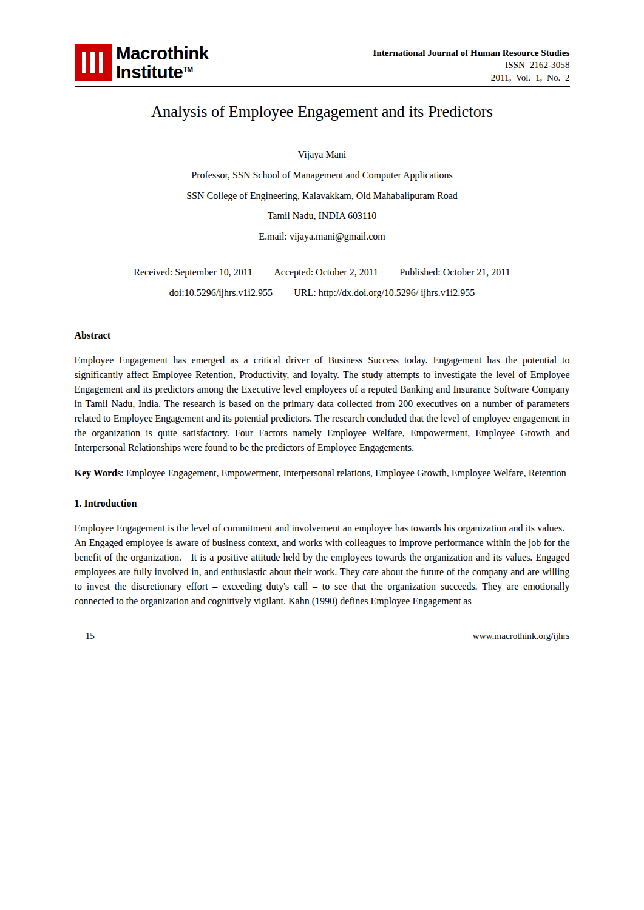Macrothink InstituteTM
International Journal of Human Resource Studies
ISSN 2162-3058
2011, Vol. 1, No. 2
Analysis of Employee Engagement and its Predictors
Vijaya Mani
Professor, SSN School of Management and Computer Applications
SSN College of Engineering, Kalavakkam, Old Mahabalipuram Road
Tamil Nadu, INDIA 603110
E.mail: vijaya.mani@gmail.com
Received: September 10, 2011 Accepted: October 2, 2011 Published: October 21, 2011 doi:10.5296/ijhrs.v1i2.955 URL: http://dx.doi.org/10.5296/ ijhrs.v1i2.955
Abstract
Employee Engagement has emerged as a critical driver of Business Success today. Engagement has the potential to significantly affect Employee Retention, Productivity, and loyalty. The study attempts to investigate the level of Employee Engagement and its predictors among the Executive level employees of a reputed Banking and Insurance Software Company in Tamil Nadu, India. The research is based on the primary data collected from 200 executives on a number of parameters related to Employee Engagement and its potential predictors. The research concluded that the level of employee engagement in the organization is quite satisfactory. Four Factors namely Employee Welfare, Empowerment, Employee Growth and Interpersonal Relationships were found to be the predictors of Employee Engagements.
Key Words: Employee Engagement, Empowerment, Interpersonal relations, Employee Growth, Employee Welfare, Retention
1. Introduction
Employee Engagement is the level of commitment and involvement an employee has towards his organization and its values. An Engaged employee is aware of business context, and works with colleagues to improve performance within the job for the benefit of the organization. It is a positive attitude held by the employees towards the organization and its values. Engaged employees are fully involved in, and enthusiastic about their work. They care about the future of the company and are willing to invest the discretionary effort – exceeding duty's call – to see that the organization succeeds. They are emotionally connected to the organization and cognitively vigilant. Kahn (1990) defines Employee Engagement as
15 www.macrothink.org/ijhrs